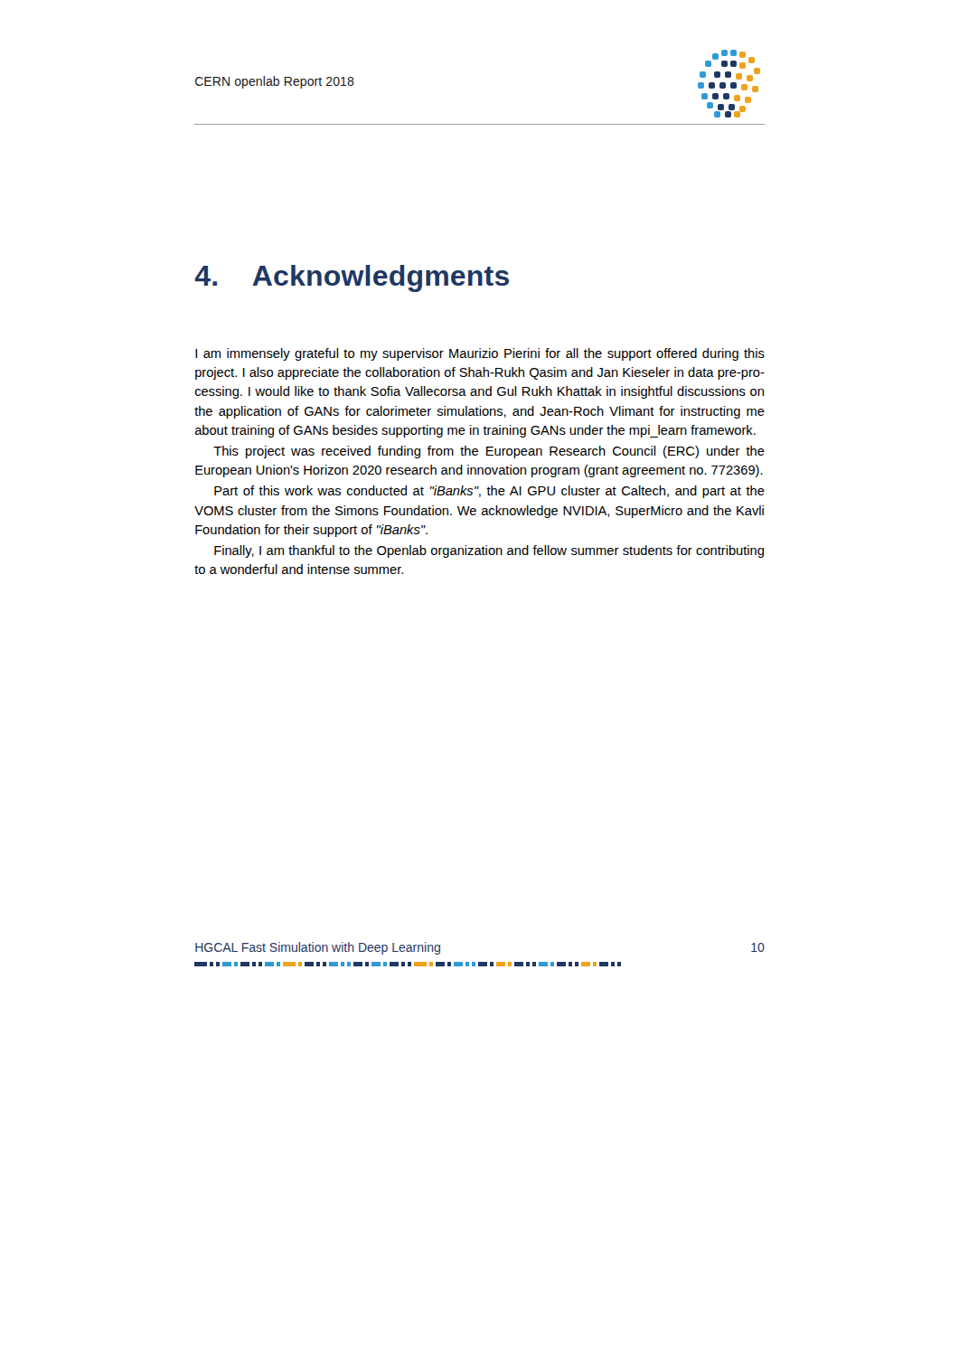CERN openlab Report 2018
4. Acknowledgments
I am immensely grateful to my supervisor Maurizio Pierini for all the support offered during this project. I also appreciate the collaboration of Shah-Rukh Qasim and Jan Kieseler in data pre-processing. I would like to thank Sofia Vallecorsa and Gul Rukh Khattak in insightful discussions on the application of GANs for calorimeter simulations, and Jean-Roch Vlimant for instructing me about training of GANs besides supporting me in training GANs under the mpi_learn framework.
This project was received funding from the European Research Council (ERC) under the European Union's Horizon 2020 research and innovation program (grant agreement no. 772369).
Part of this work was conducted at "iBanks", the AI GPU cluster at Caltech, and part at the VOMS cluster from the Simons Foundation. We acknowledge NVIDIA, SuperMicro and the Kavli Foundation for their support of "iBanks".
Finally, I am thankful to the Openlab organization and fellow summer students for contributing to a wonderful and intense summer.
HGCAL Fast Simulation with Deep Learning 10